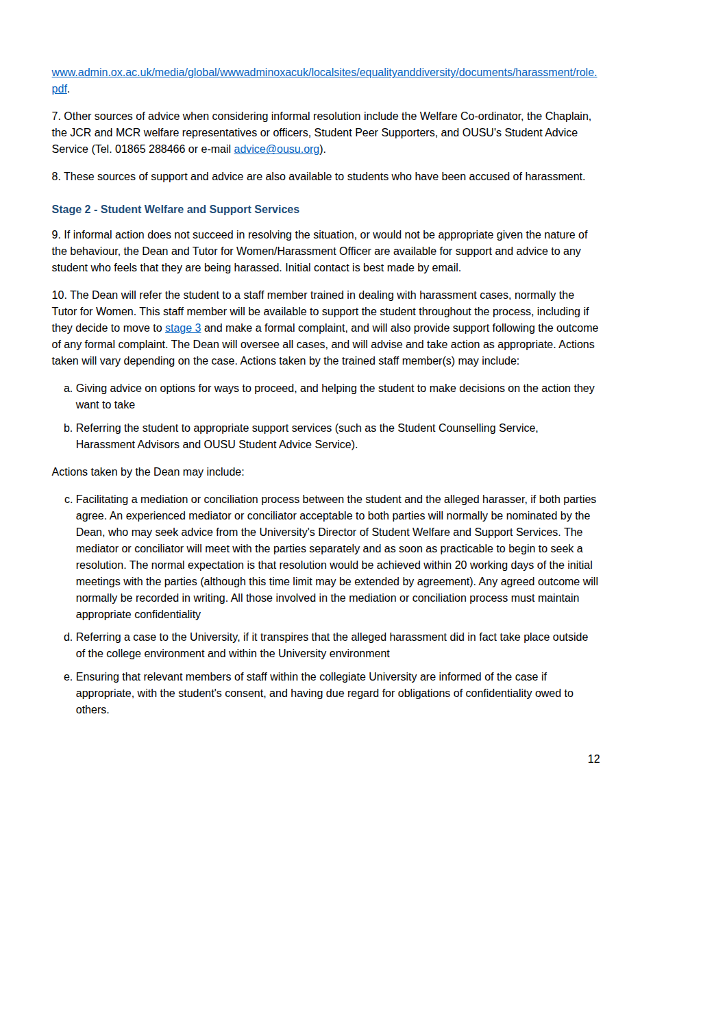www.admin.ox.ac.uk/media/global/wwwadminoxacuk/localsites/equalityanddiversity/documents/harassment/role.pdf.
7. Other sources of advice when considering informal resolution include the Welfare Co-ordinator, the Chaplain, the JCR and MCR welfare representatives or officers, Student Peer Supporters, and OUSU's Student Advice Service (Tel. 01865 288466 or e-mail advice@ousu.org).
8. These sources of support and advice are also available to students who have been accused of harassment.
Stage 2 - Student Welfare and Support Services
9. If informal action does not succeed in resolving the situation, or would not be appropriate given the nature of the behaviour, the Dean and Tutor for Women/Harassment Officer are available for support and advice to any student who feels that they are being harassed. Initial contact is best made by email.
10. The Dean will refer the student to a staff member trained in dealing with harassment cases, normally the Tutor for Women. This staff member will be available to support the student throughout the process, including if they decide to move to stage 3 and make a formal complaint, and will also provide support following the outcome of any formal complaint. The Dean will oversee all cases, and will advise and take action as appropriate. Actions taken will vary depending on the case. Actions taken by the trained staff member(s) may include:
Giving advice on options for ways to proceed, and helping the student to make decisions on the action they want to take
Referring the student to appropriate support services (such as the Student Counselling Service, Harassment Advisors and OUSU Student Advice Service).
Actions taken by the Dean may include:
Facilitating a mediation or conciliation process between the student and the alleged harasser, if both parties agree. An experienced mediator or conciliator acceptable to both parties will normally be nominated by the Dean, who may seek advice from the University's Director of Student Welfare and Support Services. The mediator or conciliator will meet with the parties separately and as soon as practicable to begin to seek a resolution. The normal expectation is that resolution would be achieved within 20 working days of the initial meetings with the parties (although this time limit may be extended by agreement). Any agreed outcome will normally be recorded in writing. All those involved in the mediation or conciliation process must maintain appropriate confidentiality
Referring a case to the University, if it transpires that the alleged harassment did in fact take place outside of the college environment and within the University environment
Ensuring that relevant members of staff within the collegiate University are informed of the case if appropriate, with the student's consent, and having due regard for obligations of confidentiality owed to others.
12